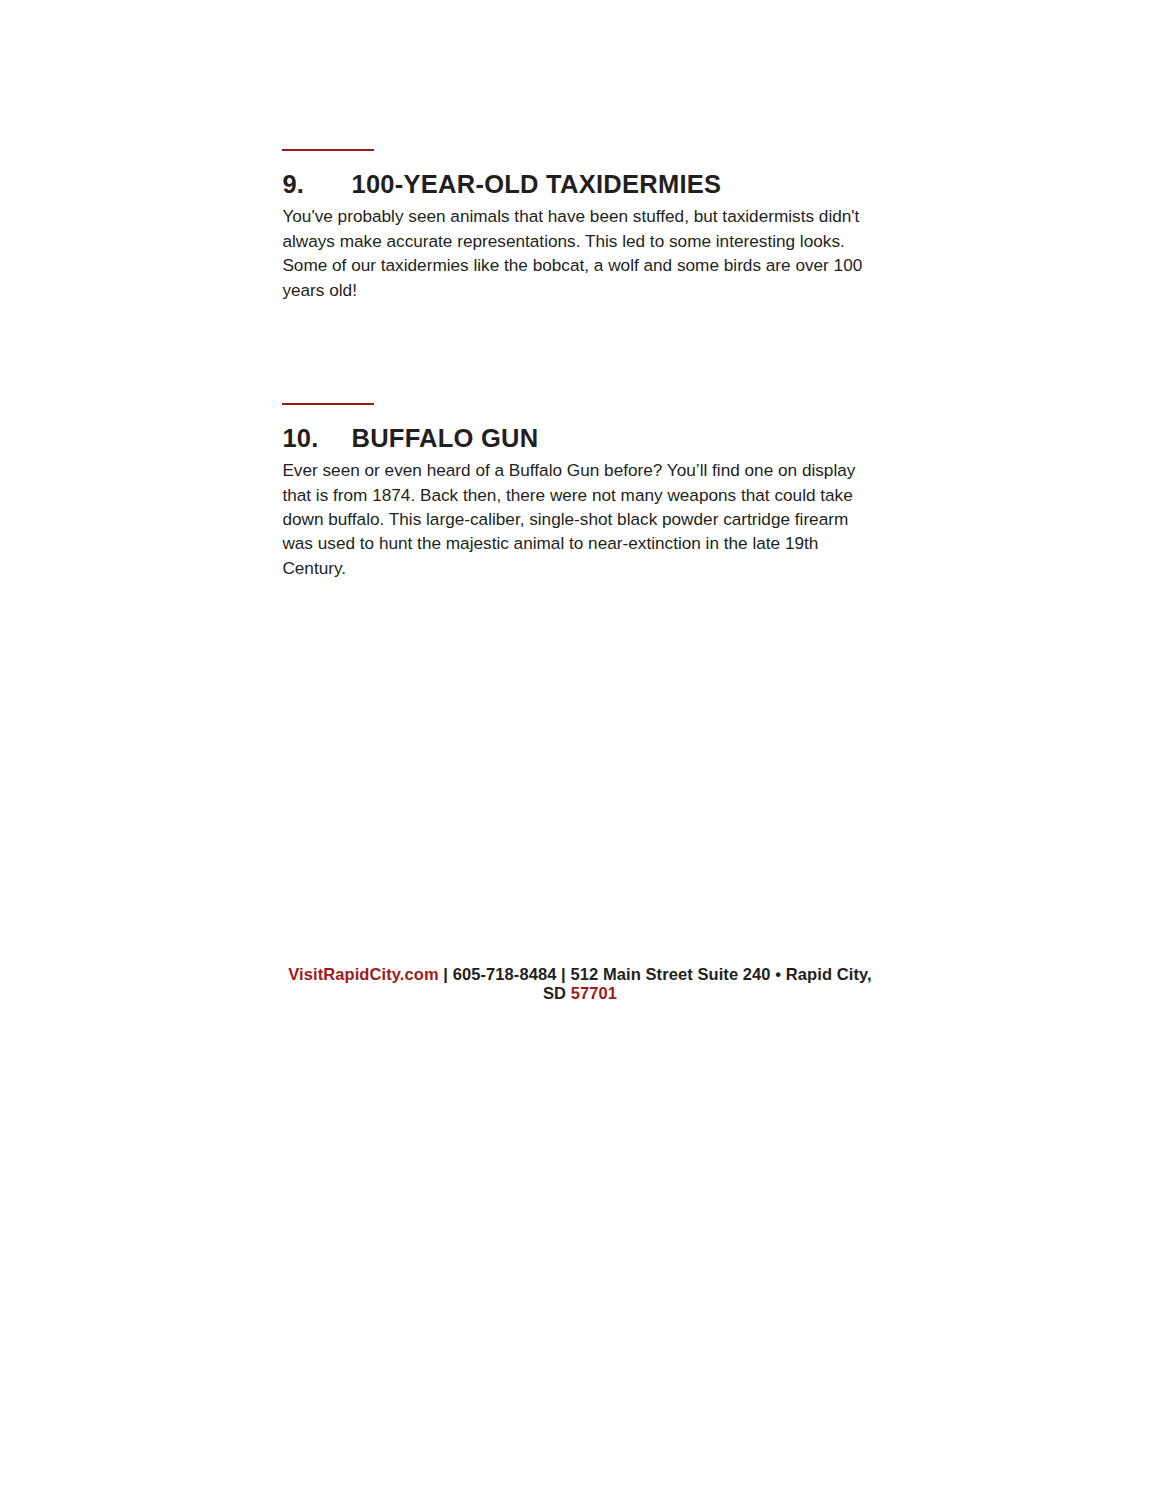9. 100-YEAR-OLD TAXIDERMIES
You've probably seen animals that have been stuffed, but taxidermists didn't always make accurate representations. This led to some interesting looks. Some of our taxidermies like the bobcat, a wolf and some birds are over 100 years old!
10. BUFFALO GUN
Ever seen or even heard of a Buffalo Gun before? You’ll find one on display that is from 1874. Back then, there were not many weapons that could take down buffalo. This large-caliber, single-shot black powder cartridge firearm was used to hunt the majestic animal to near-extinction in the late 19th Century.
VisitRapidCity.com | 605-718-8484 | 512 Main Street Suite 240 • Rapid City, SD 57701